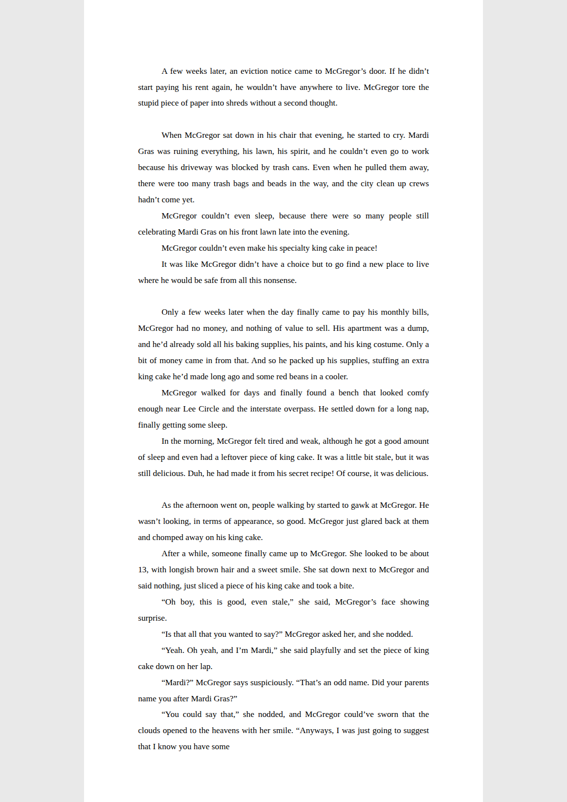A few weeks later, an eviction notice came to McGregor’s door. If he didn’t start paying his rent again, he wouldn’t have anywhere to live. McGregor tore the stupid piece of paper into shreds without a second thought.
When McGregor sat down in his chair that evening, he started to cry. Mardi Gras was ruining everything, his lawn, his spirit, and he couldn’t even go to work because his driveway was blocked by trash cans. Even when he pulled them away, there were too many trash bags and beads in the way, and the city clean up crews hadn’t come yet.
McGregor couldn’t even sleep, because there were so many people still celebrating Mardi Gras on his front lawn late into the evening.
McGregor couldn’t even make his specialty king cake in peace!
It was like McGregor didn’t have a choice but to go find a new place to live where he would be safe from all this nonsense.
Only a few weeks later when the day finally came to pay his monthly bills, McGregor had no money, and nothing of value to sell. His apartment was a dump, and he’d already sold all his baking supplies, his paints, and his king costume. Only a bit of money came in from that. And so he packed up his supplies, stuffing an extra king cake he’d made long ago and some red beans in a cooler.
McGregor walked for days and finally found a bench that looked comfy enough near Lee Circle and the interstate overpass. He settled down for a long nap, finally getting some sleep.
In the morning, McGregor felt tired and weak, although he got a good amount of sleep and even had a leftover piece of king cake. It was a little bit stale, but it was still delicious. Duh, he had made it from his secret recipe! Of course, it was delicious.
As the afternoon went on, people walking by started to gawk at McGregor. He wasn’t looking, in terms of appearance, so good. McGregor just glared back at them and chomped away on his king cake.
After a while, someone finally came up to McGregor. She looked to be about 13, with longish brown hair and a sweet smile. She sat down next to McGregor and said nothing, just sliced a piece of his king cake and took a bite.
“Oh boy, this is good, even stale,” she said, McGregor’s face showing surprise.
“Is that all that you wanted to say?” McGregor asked her, and she nodded.
“Yeah. Oh yeah, and I’m Mardi,” she said playfully and set the piece of king cake down on her lap.
“Mardi?” McGregor says suspiciously. “That’s an odd name. Did your parents name you after Mardi Gras?”
“You could say that,” she nodded, and McGregor could’ve sworn that the clouds opened to the heavens with her smile. “Anyways, I was just going to suggest that I know you have some